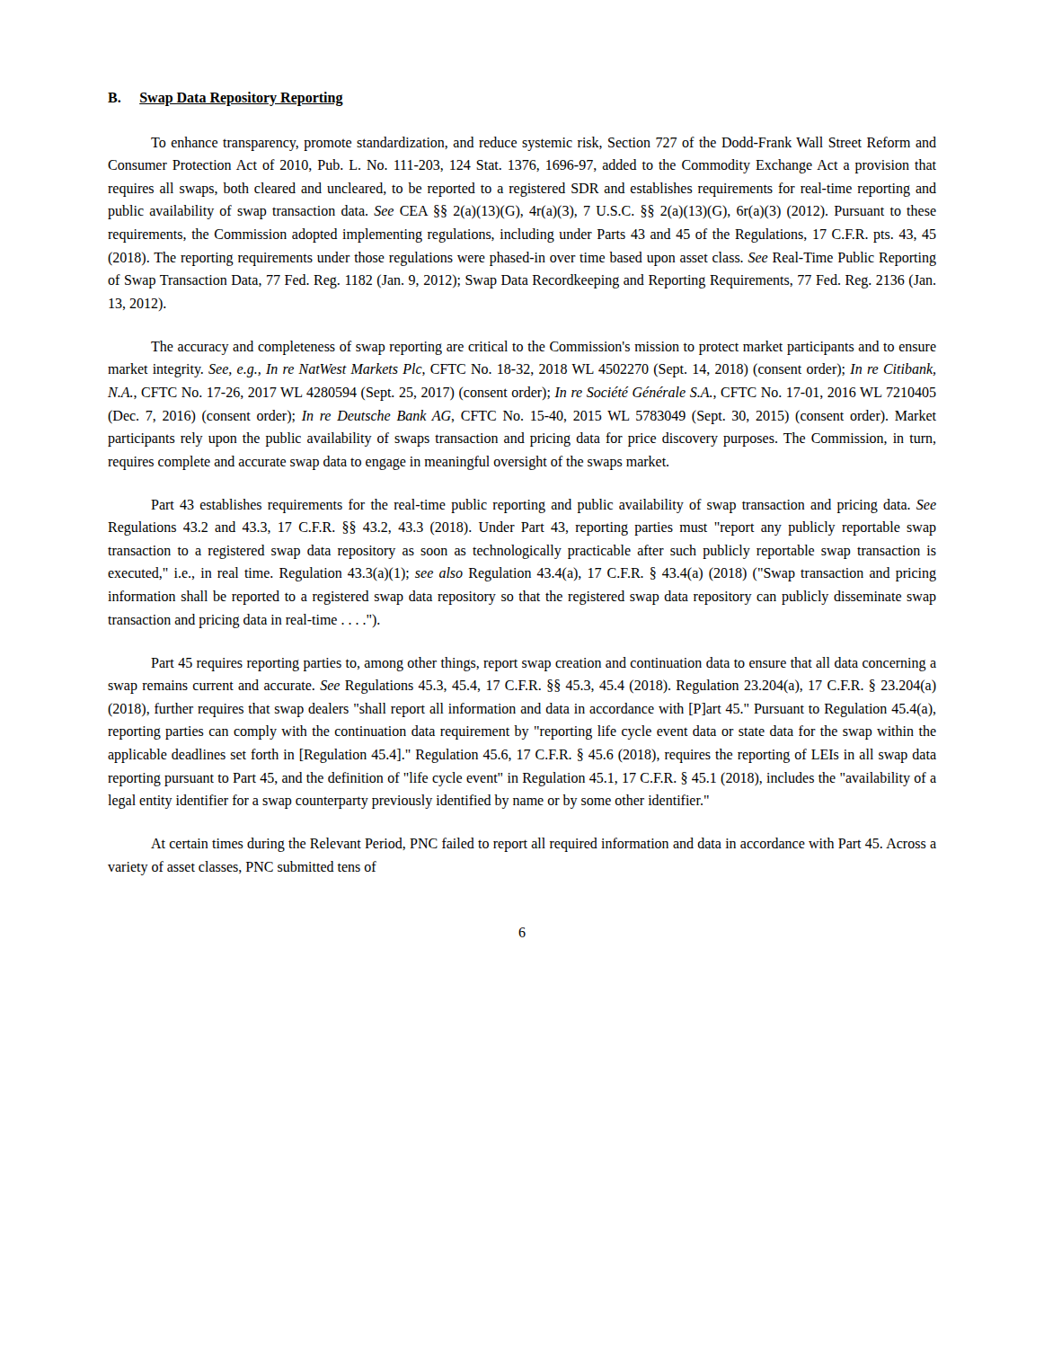B. Swap Data Repository Reporting
To enhance transparency, promote standardization, and reduce systemic risk, Section 727 of the Dodd-Frank Wall Street Reform and Consumer Protection Act of 2010, Pub. L. No. 111-203, 124 Stat. 1376, 1696-97, added to the Commodity Exchange Act a provision that requires all swaps, both cleared and uncleared, to be reported to a registered SDR and establishes requirements for real-time reporting and public availability of swap transaction data. See CEA §§ 2(a)(13)(G), 4r(a)(3), 7 U.S.C. §§ 2(a)(13)(G), 6r(a)(3) (2012). Pursuant to these requirements, the Commission adopted implementing regulations, including under Parts 43 and 45 of the Regulations, 17 C.F.R. pts. 43, 45 (2018). The reporting requirements under those regulations were phased-in over time based upon asset class. See Real-Time Public Reporting of Swap Transaction Data, 77 Fed. Reg. 1182 (Jan. 9, 2012); Swap Data Recordkeeping and Reporting Requirements, 77 Fed. Reg. 2136 (Jan. 13, 2012).
The accuracy and completeness of swap reporting are critical to the Commission's mission to protect market participants and to ensure market integrity. See, e.g., In re NatWest Markets Plc, CFTC No. 18-32, 2018 WL 4502270 (Sept. 14, 2018) (consent order); In re Citibank, N.A., CFTC No. 17-26, 2017 WL 4280594 (Sept. 25, 2017) (consent order); In re Société Générale S.A., CFTC No. 17-01, 2016 WL 7210405 (Dec. 7, 2016) (consent order); In re Deutsche Bank AG, CFTC No. 15-40, 2015 WL 5783049 (Sept. 30, 2015) (consent order). Market participants rely upon the public availability of swaps transaction and pricing data for price discovery purposes. The Commission, in turn, requires complete and accurate swap data to engage in meaningful oversight of the swaps market.
Part 43 establishes requirements for the real-time public reporting and public availability of swap transaction and pricing data. See Regulations 43.2 and 43.3, 17 C.F.R. §§ 43.2, 43.3 (2018). Under Part 43, reporting parties must "report any publicly reportable swap transaction to a registered swap data repository as soon as technologically practicable after such publicly reportable swap transaction is executed," i.e., in real time. Regulation 43.3(a)(1); see also Regulation 43.4(a), 17 C.F.R. § 43.4(a) (2018) ("Swap transaction and pricing information shall be reported to a registered swap data repository so that the registered swap data repository can publicly disseminate swap transaction and pricing data in real-time . . . .").
Part 45 requires reporting parties to, among other things, report swap creation and continuation data to ensure that all data concerning a swap remains current and accurate. See Regulations 45.3, 45.4, 17 C.F.R. §§ 45.3, 45.4 (2018). Regulation 23.204(a), 17 C.F.R. § 23.204(a) (2018), further requires that swap dealers "shall report all information and data in accordance with [P]art 45." Pursuant to Regulation 45.4(a), reporting parties can comply with the continuation data requirement by "reporting life cycle event data or state data for the swap within the applicable deadlines set forth in [Regulation 45.4]." Regulation 45.6, 17 C.F.R. § 45.6 (2018), requires the reporting of LEIs in all swap data reporting pursuant to Part 45, and the definition of "life cycle event" in Regulation 45.1, 17 C.F.R. § 45.1 (2018), includes the "availability of a legal entity identifier for a swap counterparty previously identified by name or by some other identifier."
At certain times during the Relevant Period, PNC failed to report all required information and data in accordance with Part 45. Across a variety of asset classes, PNC submitted tens of
6